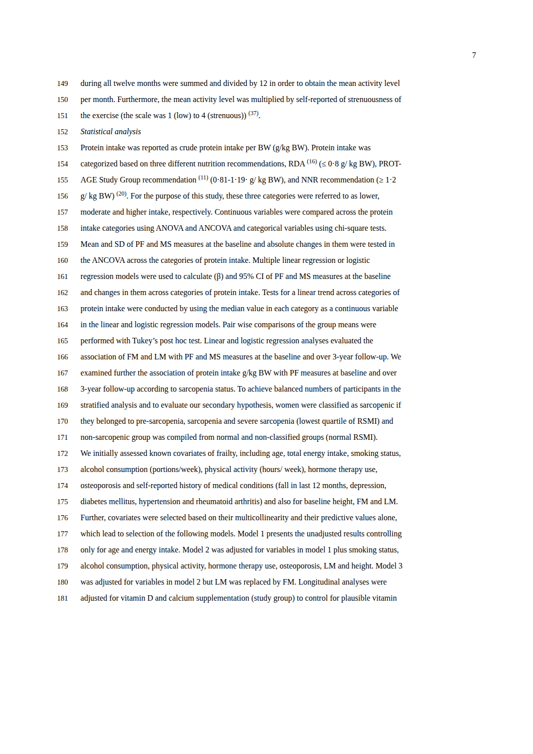7
149 during all twelve months were summed and divided by 12 in order to obtain the mean activity level
150 per month. Furthermore, the mean activity level was multiplied by self-reported of strenuousness of
151 the exercise (the scale was 1 (low) to 4 (strenuous)) (37).
152
Statistical analysis
153 Protein intake was reported as crude protein intake per BW (g/kg BW). Protein intake was
154 categorized based on three different nutrition recommendations, RDA (16) (≤ 0·8 g/ kg BW), PROT-
155 AGE Study Group recommendation (11) (0·81-1·19· g/ kg BW), and NNR recommendation (≥ 1·2
156 g/ kg BW) (20). For the purpose of this study, these three categories were referred to as lower,
157 moderate and higher intake, respectively. Continuous variables were compared across the protein
158 intake categories using ANOVA and ANCOVA and categorical variables using chi-square tests.
159 Mean and SD of PF and MS measures at the baseline and absolute changes in them were tested in
160 the ANCOVA across the categories of protein intake. Multiple linear regression or logistic
161 regression models were used to calculate (β) and 95% CI of PF and MS measures at the baseline
162 and changes in them across categories of protein intake. Tests for a linear trend across categories of
163 protein intake were conducted by using the median value in each category as a continuous variable
164 in the linear and logistic regression models. Pair wise comparisons of the group means were
165 performed with Tukey’s post hoc test. Linear and logistic regression analyses evaluated the
166 association of FM and LM with PF and MS measures at the baseline and over 3-year follow-up. We
167 examined further the association of protein intake g/kg BW with PF measures at baseline and over
1683-year follow-up according to sarcopenia status. To achieve balanced numbers of participants in the
169 stratified analysis and to evaluate our secondary hypothesis, women were classified as sarcopenic if
170 they belonged to pre-sarcopenia, sarcopenia and severe sarcopenia (lowest quartile of RSMI) and
171 non-sarcopenic group was compiled from normal and non-classified groups (normal RSMI).
172 We initially assessed known covariates of frailty, including age, total energy intake, smoking status,
173 alcohol consumption (portions/week), physical activity (hours/ week), hormone therapy use,
174 osteoporosis and self-reported history of medical conditions (fall in last 12 months, depression,
175 diabetes mellitus, hypertension and rheumatoid arthritis) and also for baseline height, FM and LM.
176 Further, covariates were selected based on their multicollinearity and their predictive values alone,
177 which lead to selection of the following models. Model 1 presents the unadjusted results controlling
178 only for age and energy intake. Model 2 was adjusted for variables in model 1 plus smoking status,
179 alcohol consumption, physical activity, hormone therapy use, osteoporosis, LM and height. Model 3
180 was adjusted for variables in model 2 but LM was replaced by FM. Longitudinal analyses were
181 adjusted for vitamin D and calcium supplementation (study group) to control for plausible vitamin